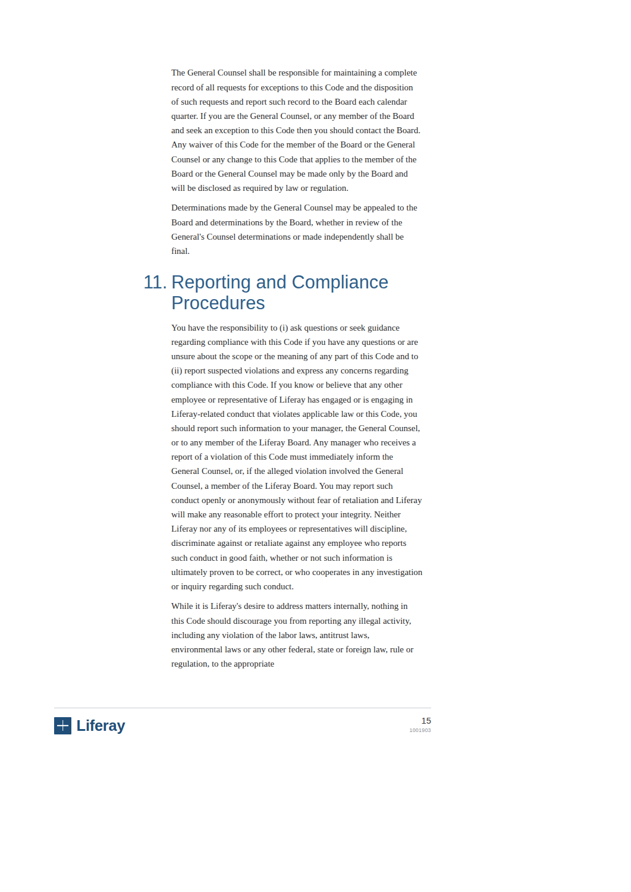The General Counsel shall be responsible for maintaining a complete record of all requests for exceptions to this Code and the disposition of such requests and report such record to the Board each calendar quarter. If you are the General Counsel, or any member of the Board and seek an exception to this Code then you should contact the Board. Any waiver of this Code for the member of the Board or the General Counsel or any change to this Code that applies to the member of the Board or the General Counsel may be made only by the Board and will be disclosed as required by law or regulation.
Determinations made by the General Counsel may be appealed to the Board and determinations by the Board, whether in review of the General's Counsel determinations or made independently shall be final.
11.
Reporting and Compliance Procedures
You have the responsibility to (i) ask questions or seek guidance regarding compliance with this Code if you have any questions or are unsure about the scope or the meaning of any part of this Code and to (ii) report suspected violations and express any concerns regarding compliance with this Code. If you know or believe that any other employee or representative of Liferay has engaged or is engaging in Liferay-related conduct that violates applicable law or this Code, you should report such information to your manager, the General Counsel, or to any member of the Liferay Board. Any manager who receives a report of a violation of this Code must immediately inform the General Counsel, or, if the alleged violation involved the General Counsel, a member of the Liferay Board. You may report such conduct openly or anonymously without fear of retaliation and Liferay will make any reasonable effort to protect your integrity. Neither Liferay nor any of its employees or representatives will discipline, discriminate against or retaliate against any employee who reports such conduct in good faith, whether or not such information is ultimately proven to be correct, or who cooperates in any investigation or inquiry regarding such conduct.
While it is Liferay's desire to address matters internally, nothing in this Code should discourage you from reporting any illegal activity, including any violation of the labor laws, antitrust laws, environmental laws or any other federal, state or foreign law, rule or regulation, to the appropriate
Liferay
15
1001903